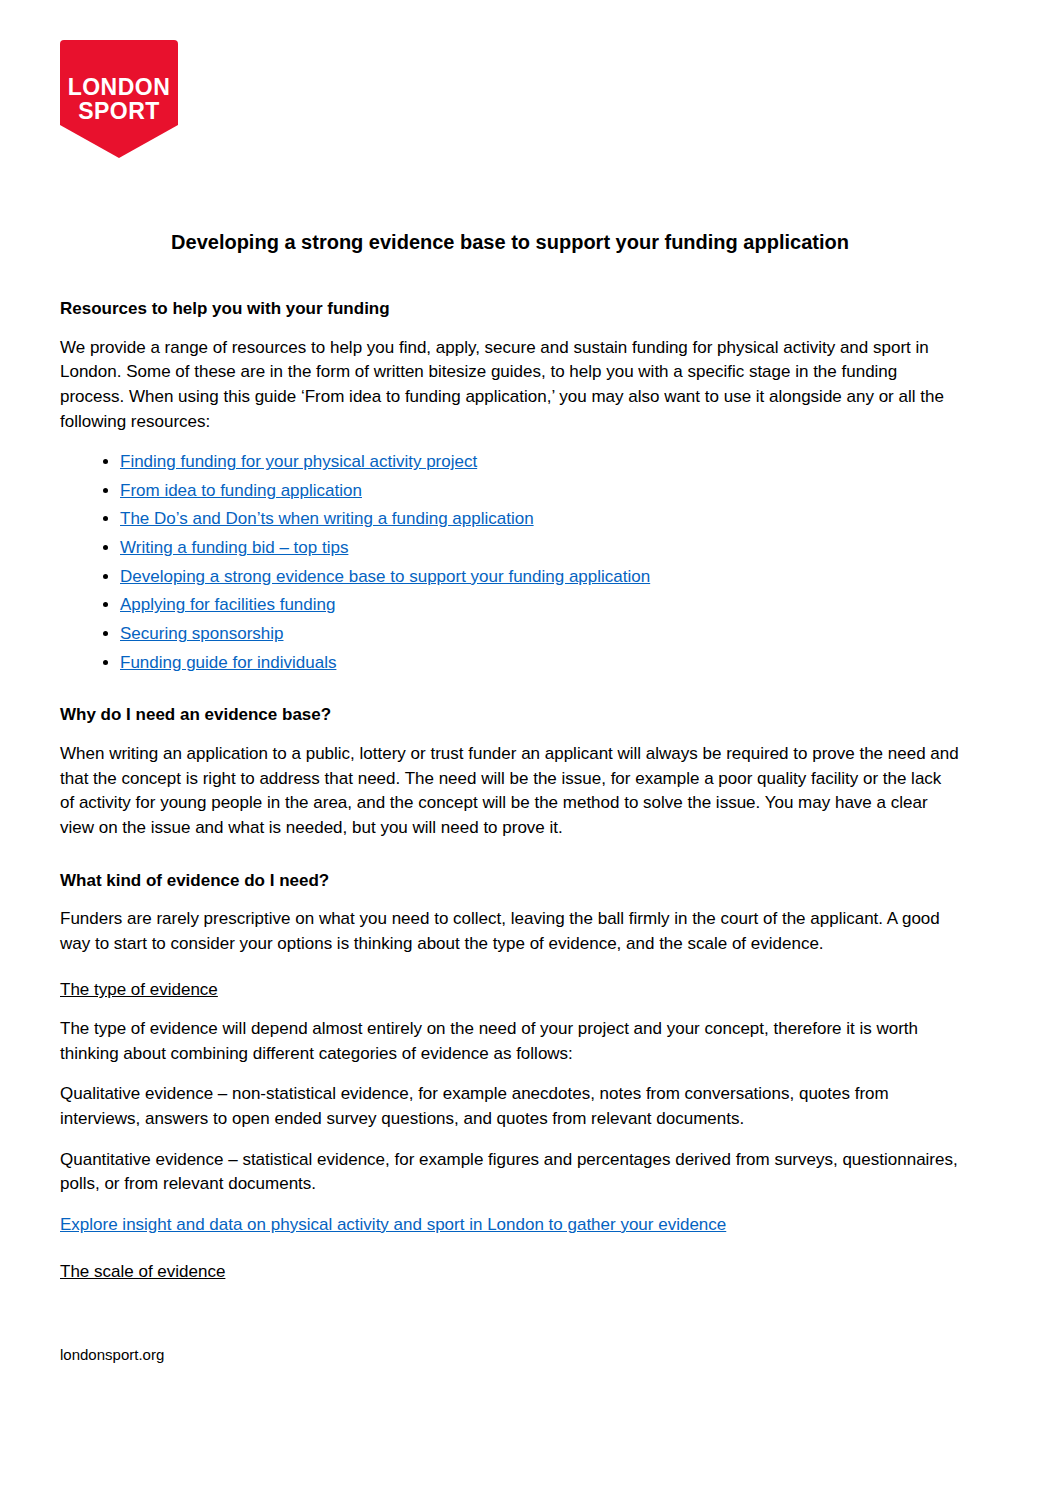LONDON SPORT
Developing a strong evidence base to support your funding application
Resources to help you with your funding
We provide a range of resources to help you find, apply, secure and sustain funding for physical activity and sport in London. Some of these are in the form of written bitesize guides, to help you with a specific stage in the funding process. When using this guide ‘From idea to funding application,’ you may also want to use it alongside any or all the following resources:
Finding funding for your physical activity project
From idea to funding application
The Do’s and Don’ts when writing a funding application
Writing a funding bid – top tips
Developing a strong evidence base to support your funding application
Applying for facilities funding
Securing sponsorship
Funding guide for individuals
Why do I need an evidence base?
When writing an application to a public, lottery or trust funder an applicant will always be required to prove the need and that the concept is right to address that need. The need will be the issue, for example a poor quality facility or the lack of activity for young people in the area, and the concept will be the method to solve the issue. You may have a clear view on the issue and what is needed, but you will need to prove it.
What kind of evidence do I need?
Funders are rarely prescriptive on what you need to collect, leaving the ball firmly in the court of the applicant. A good way to start to consider your options is thinking about the type of evidence, and the scale of evidence.
The type of evidence
The type of evidence will depend almost entirely on the need of your project and your concept, therefore it is worth thinking about combining different categories of evidence as follows:
Qualitative evidence – non-statistical evidence, for example anecdotes, notes from conversations, quotes from interviews, answers to open ended survey questions, and quotes from relevant documents.
Quantitative evidence – statistical evidence, for example figures and percentages derived from surveys, questionnaires, polls, or from relevant documents.
Explore insight and data on physical activity and sport in London to gather your evidence
The scale of evidence
londonsport.org